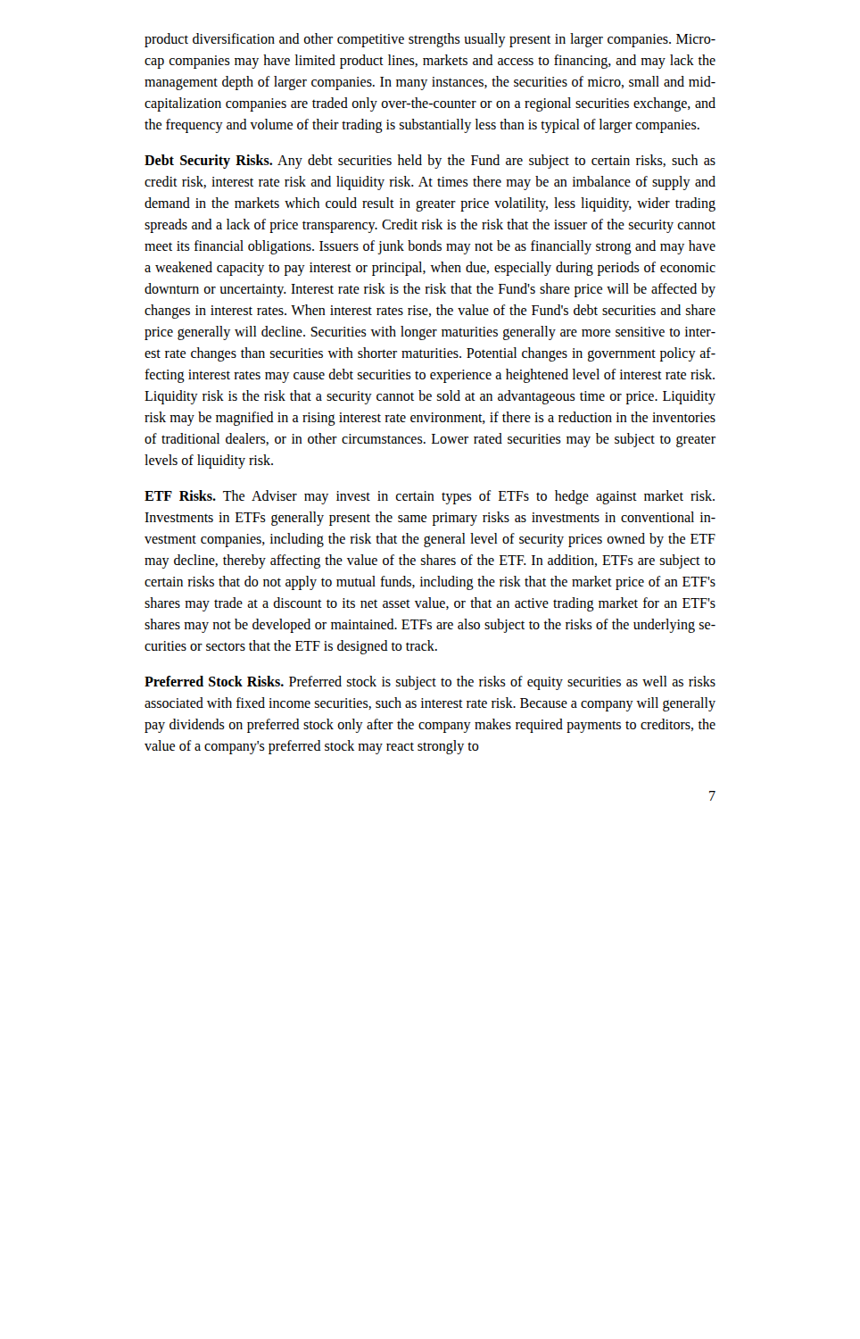product diversification and other competitive strengths usually present in larger companies. Micro-cap companies may have limited product lines, markets and access to financing, and may lack the management depth of larger companies. In many instances, the securities of micro, small and mid-capitalization companies are traded only over-the-counter or on a regional securities exchange, and the frequency and volume of their trading is substantially less than is typical of larger companies.
Debt Security Risks. Any debt securities held by the Fund are subject to certain risks, such as credit risk, interest rate risk and liquidity risk. At times there may be an imbalance of supply and demand in the markets which could result in greater price volatility, less liquidity, wider trading spreads and a lack of price transparency. Credit risk is the risk that the issuer of the security cannot meet its financial obligations. Issuers of junk bonds may not be as financially strong and may have a weakened capacity to pay interest or principal, when due, especially during periods of economic downturn or uncertainty. Interest rate risk is the risk that the Fund's share price will be affected by changes in interest rates. When interest rates rise, the value of the Fund's debt securities and share price generally will decline. Securities with longer maturities generally are more sensitive to interest rate changes than securities with shorter maturities. Potential changes in government policy affecting interest rates may cause debt securities to experience a heightened level of interest rate risk. Liquidity risk is the risk that a security cannot be sold at an advantageous time or price. Liquidity risk may be magnified in a rising interest rate environment, if there is a reduction in the inventories of traditional dealers, or in other circumstances. Lower rated securities may be subject to greater levels of liquidity risk.
ETF Risks. The Adviser may invest in certain types of ETFs to hedge against market risk. Investments in ETFs generally present the same primary risks as investments in conventional investment companies, including the risk that the general level of security prices owned by the ETF may decline, thereby affecting the value of the shares of the ETF. In addition, ETFs are subject to certain risks that do not apply to mutual funds, including the risk that the market price of an ETF's shares may trade at a discount to its net asset value, or that an active trading market for an ETF's shares may not be developed or maintained. ETFs are also subject to the risks of the underlying securities or sectors that the ETF is designed to track.
Preferred Stock Risks. Preferred stock is subject to the risks of equity securities as well as risks associated with fixed income securities, such as interest rate risk. Because a company will generally pay dividends on preferred stock only after the company makes required payments to creditors, the value of a company's preferred stock may react strongly to
7